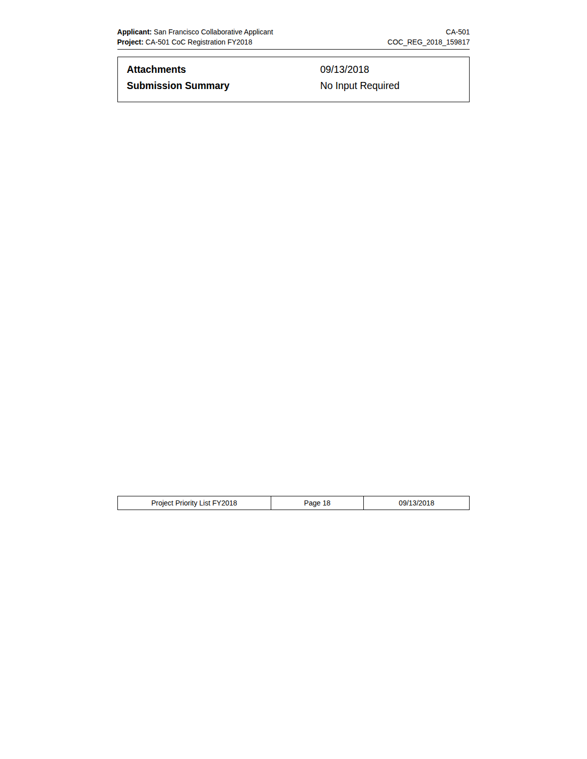Applicant: San Francisco Collaborative Applicant
Project: CA-501 CoC Registration FY2018
CA-501
COC_REG_2018_159817
Attachments
09/13/2018
Submission Summary
No Input Required
| Project Priority List FY2018 | Page 18 | 09/13/2018 |